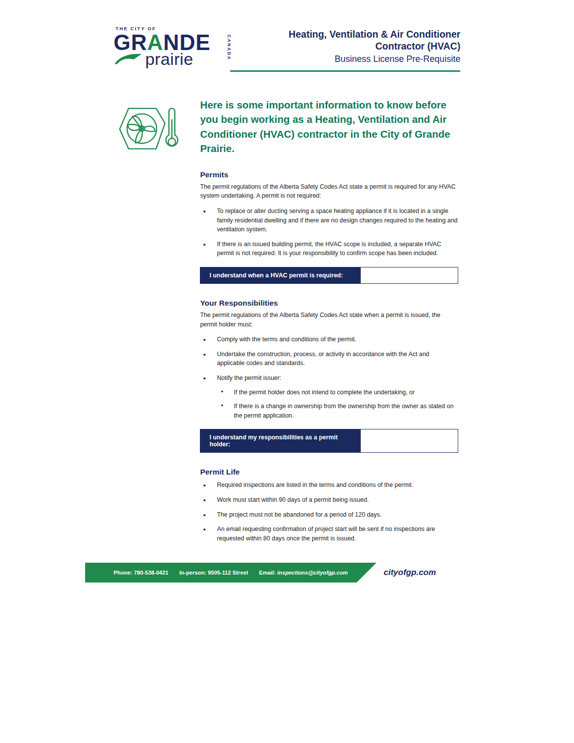THE CITY OF
GRANDE CANADA
prairie
Heating, Ventilation & Air Conditioner Contractor (HVAC)
Business License Pre-Requisite
Here is some important information to know before you begin working as a Heating, Ventilation and Air Conditioner (HVAC) contractor in the City of Grande Prairie.
Permits
The permit regulations of the Alberta Safety Codes Act state a permit is required for any HVAC system undertaking. A permit is not required:
To replace or alter ducting serving a space heating appliance if it is located in a single family residential dwelling and if there are no design changes required to the heating and ventilation system.
If there is an issued building permit, the HVAC scope is included, a separate HVAC permit is not required. It is your responsibility to confirm scope has been included.
I understand when a HVAC permit is required:
Your Responsibilities
The permit regulations of the Alberta Safety Codes Act state when a permit is issued, the permit holder must:
Comply with the terms and conditions of the permit.
Undertake the construction, process, or activity in accordance with the Act and applicable codes and standards.
Notify the permit issuer:
If the permit holder does not intend to complete the undertaking, or
If there is a change in ownership from the ownership from the owner as stated on the permit application.
I understand my responsibilities as a permit holder:
Permit Life
Required inspections are listed in the terms and conditions of the permit.
Work must start within 90 days of a permit being issued.
The project must not be abandoned for a period of 120 days.
An email requesting confirmation of project start will be sent if no inspections are requested within 80 days once the permit is issued.
Phone: 780-538-0421 In-person: 9505-112 Street Email: inspections@cityofgp.com
cityofgp. com